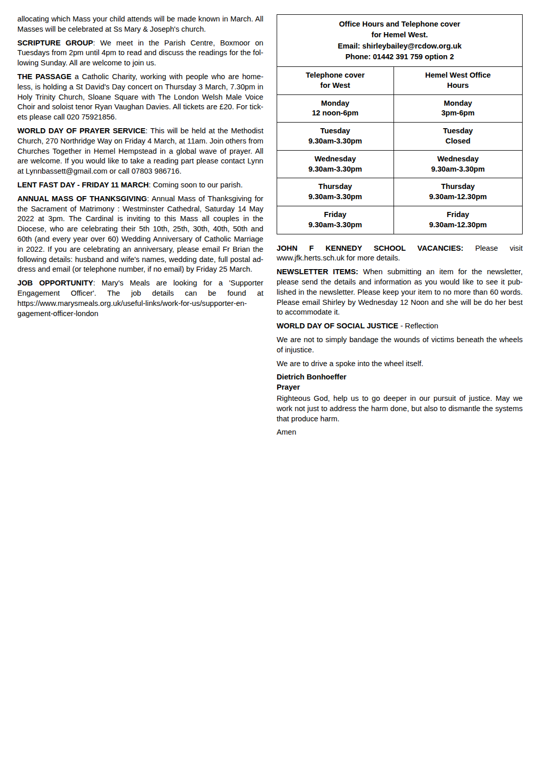allocating which Mass your child attends will be made known in March. All Masses will be celebrated at Ss Mary & Joseph's church.
SCRIPTURE GROUP: We meet in the Parish Centre, Boxmoor on Tuesdays from 2pm until 4pm to read and discuss the readings for the following Sunday. All are welcome to join us.
THE PASSAGE a Catholic Charity, working with people who are homeless, is holding a St David's Day concert on Thursday 3 March, 7.30pm in Holy Trinity Church, Sloane Square with The London Welsh Male Voice Choir and soloist tenor Ryan Vaughan Davies. All tickets are £20. For tickets please call 020 75921856.
WORLD DAY OF PRAYER SERVICE: This will be held at the Methodist Church, 270 Northridge Way on Friday 4 March, at 11am. Join others from Churches Together in Hemel Hempstead in a global wave of prayer. All are welcome. If you would like to take a reading part please contact Lynn at Lynnbassett@gmail.com or call 07803 986716.
LENT FAST DAY - FRIDAY 11 MARCH: Coming soon to our parish.
ANNUAL MASS OF THANKSGIVING: Annual Mass of Thanksgiving for the Sacrament of Matrimony : Westminster Cathedral, Saturday 14 May 2022 at 3pm. The Cardinal is inviting to this Mass all couples in the Diocese, who are celebrating their 5th 10th, 25th, 30th, 40th, 50th and 60th (and every year over 60) Wedding Anniversary of Catholic Marriage in 2022. If you are celebrating an anniversary, please email Fr Brian the following details: husband and wife's names, wedding date, full postal address and email (or telephone number, if no email) by Friday 25 March.
JOB OPPORTUNITY: Mary's Meals are looking for a 'Supporter Engagement Officer'. The job details can be found at https://www.marysmeals.org.uk/useful-links/work-for-us/supporter-engagement-officer-london
| Office Hours and Telephone cover for Hemel West. Email: shirleybailey@rcdow.org.uk Phone: 01442 391 759 option 2 |
| Telephone cover for West | Hemel West Office Hours |
| Monday 12 noon-6pm | Monday 3pm-6pm |
| Tuesday 9.30am-3.30pm | Tuesday Closed |
| Wednesday 9.30am-3.30pm | Wednesday 9.30am-3.30pm |
| Thursday 9.30am-3.30pm | Thursday 9.30am-12.30pm |
| Friday 9.30am-3.30pm | Friday 9.30am-12.30pm |
JOHN F KENNEDY SCHOOL VACANCIES: Please visit www.jfk.herts.sch.uk for more details.
NEWSLETTER ITEMS: When submitting an item for the newsletter, please send the details and information as you would like to see it published in the newsletter. Please keep your item to no more than 60 words. Please email Shirley by Wednesday 12 Noon and she will be do her best to accommodate it.
WORLD DAY OF SOCIAL JUSTICE - Reflection
We are not to simply bandage the wounds of victims beneath the wheels of injustice.
We are to drive a spoke into the wheel itself.
Dietrich Bonhoeffer
Prayer
Righteous God, help us to go deeper in our pursuit of justice. May we work not just to address the harm done, but also to dismantle the systems that produce harm.
Amen